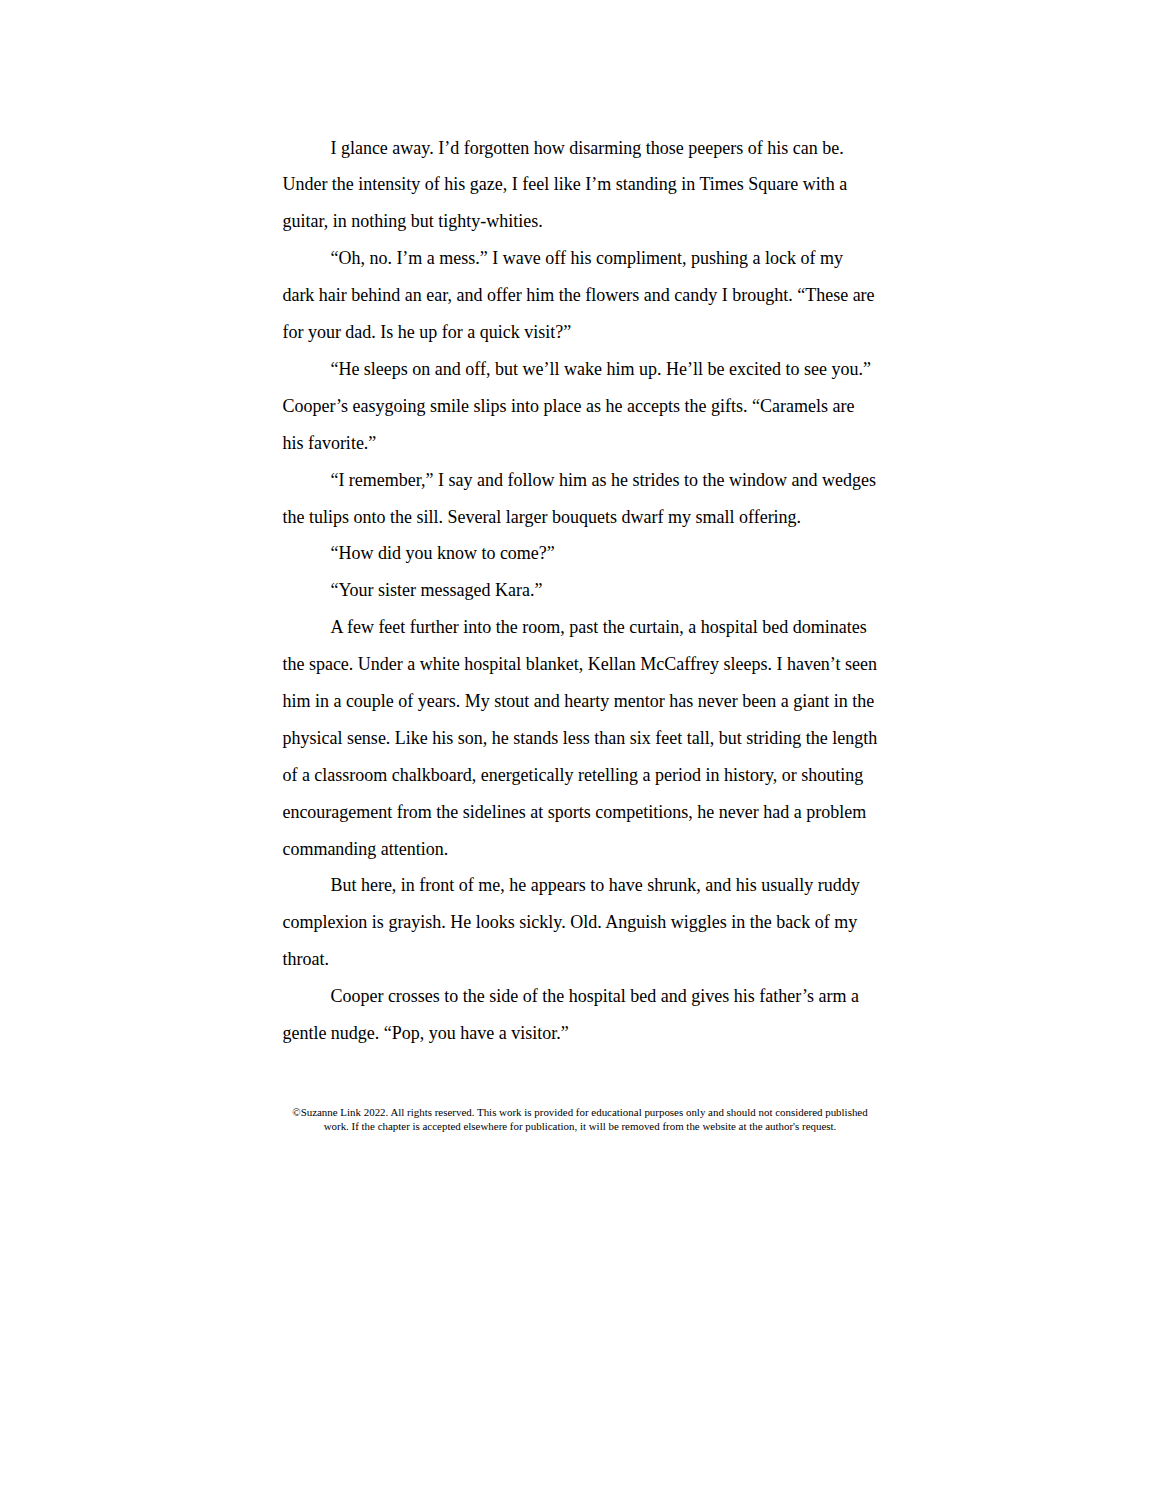I glance away. I’d forgotten how disarming those peepers of his can be. Under the intensity of his gaze, I feel like I’m standing in Times Square with a guitar, in nothing but tighty-whities.
“Oh, no. I’m a mess.” I wave off his compliment, pushing a lock of my dark hair behind an ear, and offer him the flowers and candy I brought. “These are for your dad. Is he up for a quick visit?”
“He sleeps on and off, but we’ll wake him up. He’ll be excited to see you.” Cooper’s easygoing smile slips into place as he accepts the gifts. “Caramels are his favorite.”
“I remember,” I say and follow him as he strides to the window and wedges the tulips onto the sill. Several larger bouquets dwarf my small offering.
“How did you know to come?”
“Your sister messaged Kara.”
A few feet further into the room, past the curtain, a hospital bed dominates the space. Under a white hospital blanket, Kellan McCaffrey sleeps. I haven’t seen him in a couple of years. My stout and hearty mentor has never been a giant in the physical sense. Like his son, he stands less than six feet tall, but striding the length of a classroom chalkboard, energetically retelling a period in history, or shouting encouragement from the sidelines at sports competitions, he never had a problem commanding attention.
But here, in front of me, he appears to have shrunk, and his usually ruddy complexion is grayish. He looks sickly. Old. Anguish wiggles in the back of my throat.
Cooper crosses to the side of the hospital bed and gives his father’s arm a gentle nudge. “Pop, you have a visitor.”
©Suzanne Link 2022. All rights reserved. This work is provided for educational purposes only and should not considered published work. If the chapter is accepted elsewhere for publication, it will be removed from the website at the author's request.